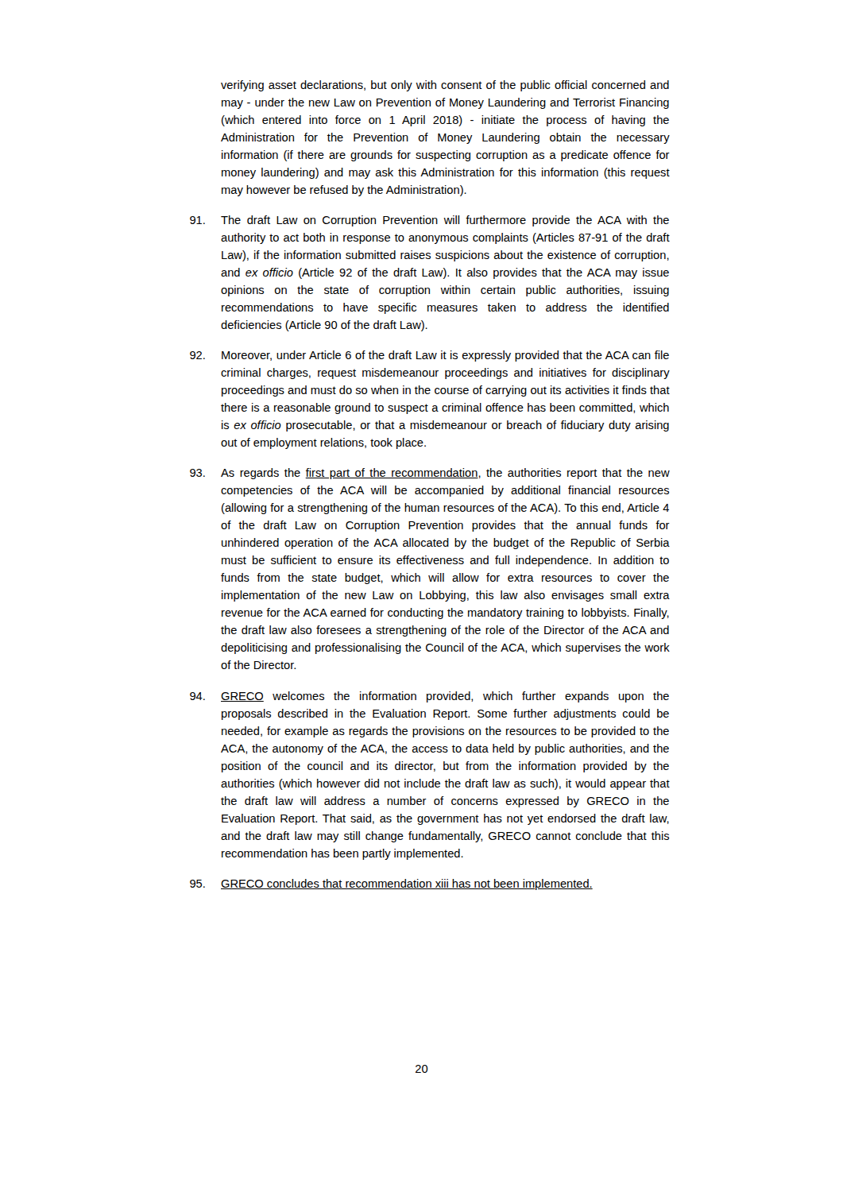verifying asset declarations, but only with consent of the public official concerned and may - under the new Law on Prevention of Money Laundering and Terrorist Financing (which entered into force on 1 April 2018) - initiate the process of having the Administration for the Prevention of Money Laundering obtain the necessary information (if there are grounds for suspecting corruption as a predicate offence for money laundering) and may ask this Administration for this information (this request may however be refused by the Administration).
91. The draft Law on Corruption Prevention will furthermore provide the ACA with the authority to act both in response to anonymous complaints (Articles 87-91 of the draft Law), if the information submitted raises suspicions about the existence of corruption, and ex officio (Article 92 of the draft Law). It also provides that the ACA may issue opinions on the state of corruption within certain public authorities, issuing recommendations to have specific measures taken to address the identified deficiencies (Article 90 of the draft Law).
92. Moreover, under Article 6 of the draft Law it is expressly provided that the ACA can file criminal charges, request misdemeanour proceedings and initiatives for disciplinary proceedings and must do so when in the course of carrying out its activities it finds that there is a reasonable ground to suspect a criminal offence has been committed, which is ex officio prosecutable, or that a misdemeanour or breach of fiduciary duty arising out of employment relations, took place.
93. As regards the first part of the recommendation, the authorities report that the new competencies of the ACA will be accompanied by additional financial resources (allowing for a strengthening of the human resources of the ACA). To this end, Article 4 of the draft Law on Corruption Prevention provides that the annual funds for unhindered operation of the ACA allocated by the budget of the Republic of Serbia must be sufficient to ensure its effectiveness and full independence. In addition to funds from the state budget, which will allow for extra resources to cover the implementation of the new Law on Lobbying, this law also envisages small extra revenue for the ACA earned for conducting the mandatory training to lobbyists. Finally, the draft law also foresees a strengthening of the role of the Director of the ACA and depoliticising and professionalising the Council of the ACA, which supervises the work of the Director.
94. GRECO welcomes the information provided, which further expands upon the proposals described in the Evaluation Report. Some further adjustments could be needed, for example as regards the provisions on the resources to be provided to the ACA, the autonomy of the ACA, the access to data held by public authorities, and the position of the council and its director, but from the information provided by the authorities (which however did not include the draft law as such), it would appear that the draft law will address a number of concerns expressed by GRECO in the Evaluation Report. That said, as the government has not yet endorsed the draft law, and the draft law may still change fundamentally, GRECO cannot conclude that this recommendation has been partly implemented.
95. GRECO concludes that recommendation xiii has not been implemented.
20